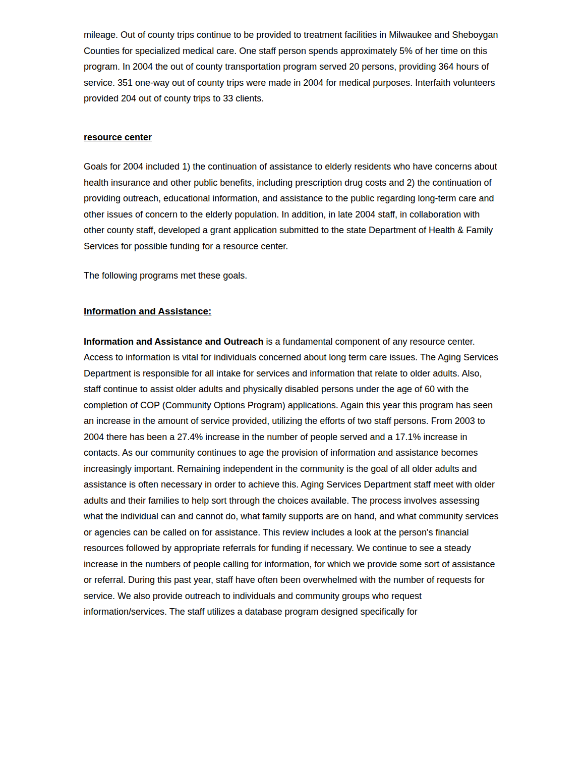mileage. Out of county trips continue to be provided to treatment facilities in Milwaukee and Sheboygan Counties for specialized medical care. One staff person spends approximately 5% of her time on this program. In 2004 the out of county transportation program served 20 persons, providing 364 hours of service. 351 one-way out of county trips were made in 2004 for medical purposes. Interfaith volunteers provided 204 out of county trips to 33 clients.
resource center
Goals for 2004 included 1) the continuation of assistance to elderly residents who have concerns about health insurance and other public benefits, including prescription drug costs and 2) the continuation of providing outreach, educational information, and assistance to the public regarding long-term care and other issues of concern to the elderly population. In addition, in late 2004 staff, in collaboration with other county staff, developed a grant application submitted to the state Department of Health & Family Services for possible funding for a resource center.
The following programs met these goals.
Information and Assistance:
Information and Assistance and Outreach is a fundamental component of any resource center. Access to information is vital for individuals concerned about long term care issues. The Aging Services Department is responsible for all intake for services and information that relate to older adults. Also, staff continue to assist older adults and physically disabled persons under the age of 60 with the completion of COP (Community Options Program) applications. Again this year this program has seen an increase in the amount of service provided, utilizing the efforts of two staff persons. From 2003 to 2004 there has been a 27.4% increase in the number of people served and a 17.1% increase in contacts. As our community continues to age the provision of information and assistance becomes increasingly important. Remaining independent in the community is the goal of all older adults and assistance is often necessary in order to achieve this. Aging Services Department staff meet with older adults and their families to help sort through the choices available. The process involves assessing what the individual can and cannot do, what family supports are on hand, and what community services or agencies can be called on for assistance. This review includes a look at the person's financial resources followed by appropriate referrals for funding if necessary. We continue to see a steady increase in the numbers of people calling for information, for which we provide some sort of assistance or referral. During this past year, staff have often been overwhelmed with the number of requests for service. We also provide outreach to individuals and community groups who request information/services. The staff utilizes a database program designed specifically for